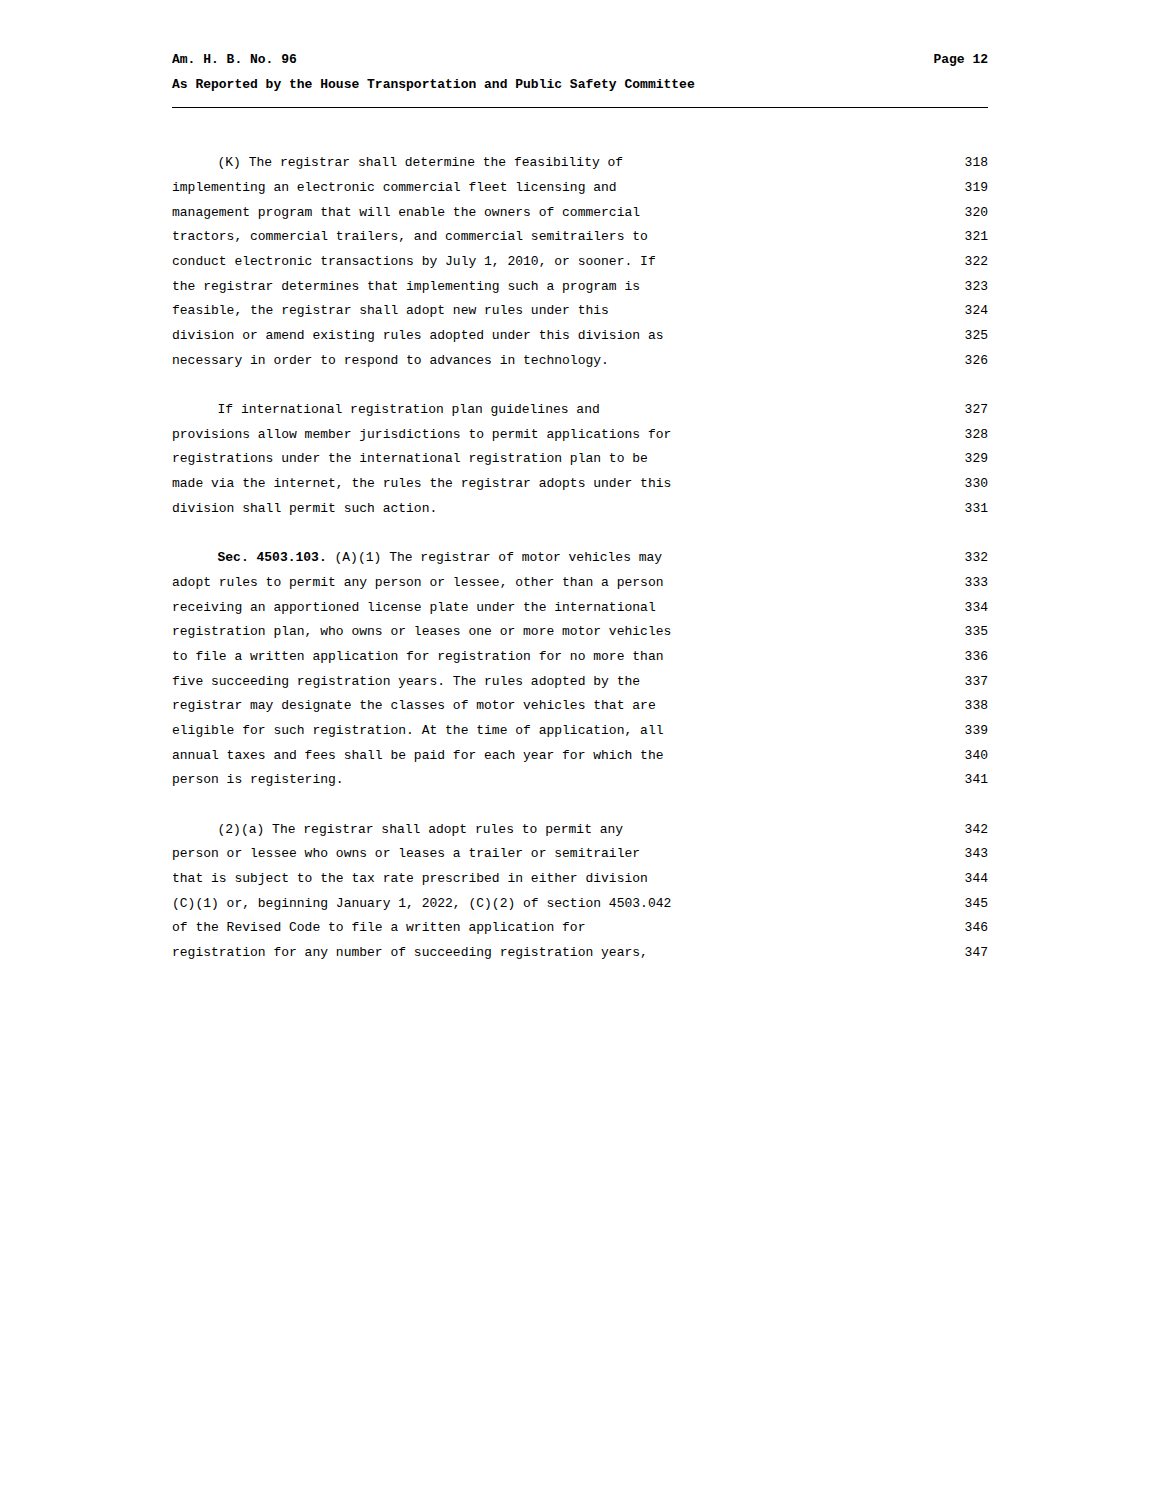Am. H. B. No. 96
As Reported by the House Transportation and Public Safety Committee
Page 12
(K) The registrar shall determine the feasibility of
318
implementing an electronic commercial fleet licensing and
319
management program that will enable the owners of commercial
320
tractors, commercial trailers, and commercial semitrailers to
321
conduct electronic transactions by July 1, 2010, or sooner. If
322
the registrar determines that implementing such a program is
323
feasible, the registrar shall adopt new rules under this
324
division or amend existing rules adopted under this division as
325
necessary in order to respond to advances in technology.
326
If international registration plan guidelines and
327
provisions allow member jurisdictions to permit applications for
328
registrations under the international registration plan to be
329
made via the internet, the rules the registrar adopts under this
330
division shall permit such action.
331
Sec. 4503.103. (A)(1) The registrar of motor vehicles may
332
adopt rules to permit any person or lessee, other than a person
333
receiving an apportioned license plate under the international
334
registration plan, who owns or leases one or more motor vehicles
335
to file a written application for registration for no more than
336
five succeeding registration years. The rules adopted by the
337
registrar may designate the classes of motor vehicles that are
338
eligible for such registration. At the time of application, all
339
annual taxes and fees shall be paid for each year for which the
340
person is registering.
341
(2)(a) The registrar shall adopt rules to permit any
342
person or lessee who owns or leases a trailer or semitrailer
343
that is subject to the tax rate prescribed in either division
344
(C)(1) or, beginning January 1, 2022, (C)(2) of section 4503.042
345
of the Revised Code to file a written application for
346
registration for any number of succeeding registration years,
347